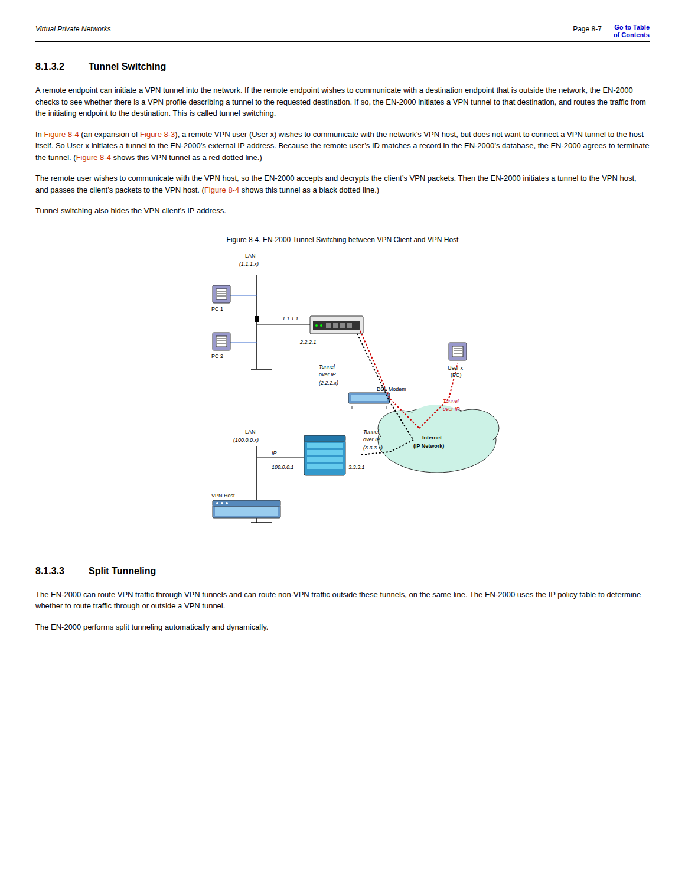Virtual Private Networks
Page 8-7
Go to Table
of Contents
8.1.3.2 Tunnel Switching
A remote endpoint can initiate a VPN tunnel into the network. If the remote endpoint wishes to communicate with a destination endpoint that is outside the network, the EN-2000 checks to see whether there is a VPN profile describing a tunnel to the requested destination. If so, the EN-2000 initiates a VPN tunnel to that destination, and routes the traffic from the initiating endpoint to the destination. This is called tunnel switching.
In Figure 8-4 (an expansion of Figure 8-3), a remote VPN user (User x) wishes to communicate with the network’s VPN host, but does not want to connect a VPN tunnel to the host itself. So User x initiates a tunnel to the EN-2000’s external IP address. Because the remote user’s ID matches a record in the EN-2000’s database, the EN-2000 agrees to terminate the tunnel. (Figure 8-4 shows this VPN tunnel as a red dotted line.)
The remote user wishes to communicate with the VPN host, so the EN-2000 accepts and decrypts the client’s VPN packets. Then the EN-2000 initiates a tunnel to the VPN host, and passes the client’s packets to the VPN host. (Figure 8-4 shows this tunnel as a black dotted line.)
Tunnel switching also hides the VPN client’s IP address.
Figure 8-4. EN-2000 Tunnel Switching between VPN Client and VPN Host
LAN (1.1.1.x) PC 1 PC 2 1.1.1.1 2.2.2.1 Tunnel
over IP
(2.2.2.x) DSL Modem User x (PC) Tunnel
over IP Internet (IP Network) Tunnel
over IP
(3.3.3.x) 3.3.3.1 LAN (100.0.0.x) IP 100.0.0.1 VPN Host
8.1.3.3 Split Tunneling
The EN-2000 can route VPN traffic through VPN tunnels and can route non-VPN traffic outside these tunnels, on the same line. The EN-2000 uses the IP policy table to determine whether to route traffic through or outside a VPN tunnel.
The EN-2000 performs split tunneling automatically and dynamically.